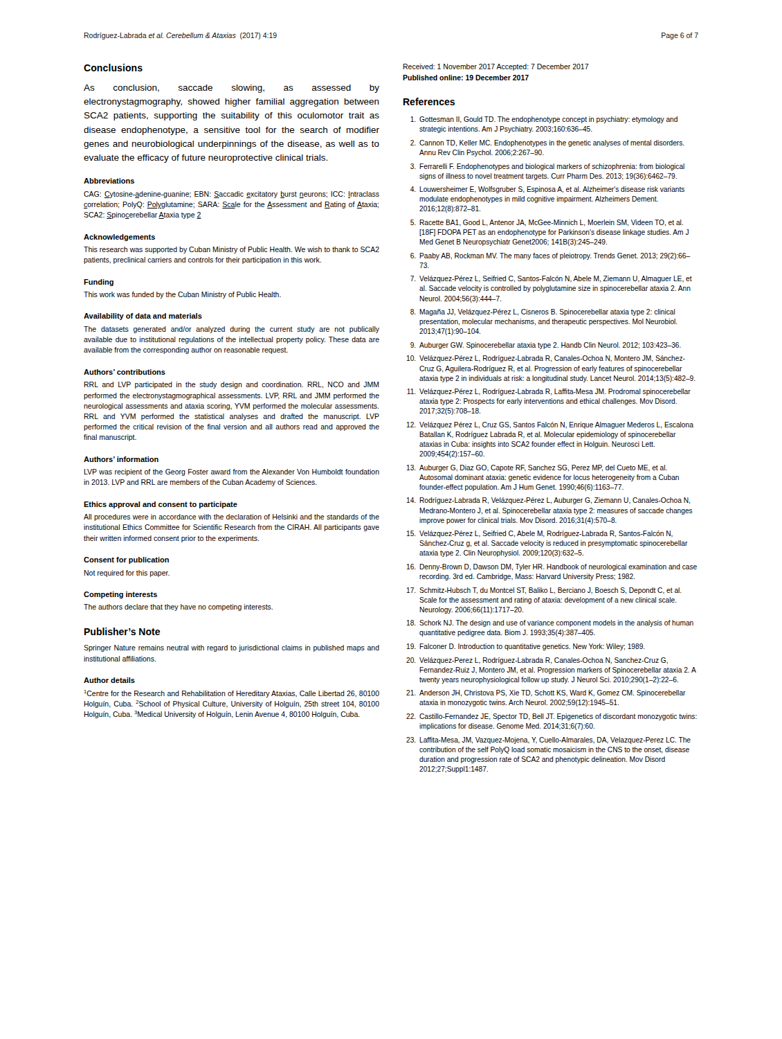Rodríguez-Labrada et al. Cerebellum & Ataxias (2017) 4:19
Page 6 of 7
Conclusions
As conclusion, saccade slowing, as assessed by electronystagmography, showed higher familial aggregation between SCA2 patients, supporting the suitability of this oculomotor trait as disease endophenotype, a sensitive tool for the search of modifier genes and neurobiological underpinnings of the disease, as well as to evaluate the efficacy of future neuroprotective clinical trials.
Abbreviations
CAG: Cytosine-adenine-guanine; EBN: Saccadic excitatory burst neurons; ICC: Intraclass correlation; PolyQ: Polyglutamine; SARA: Scale for the Assessment and Rating of Ataxia; SCA2: Spinocerebellar Ataxia type 2
Acknowledgements
This research was supported by Cuban Ministry of Public Health. We wish to thank to SCA2 patients, preclinical carriers and controls for their participation in this work.
Funding
This work was funded by the Cuban Ministry of Public Health.
Availability of data and materials
The datasets generated and/or analyzed during the current study are not publically available due to institutional regulations of the intellectual property policy. These data are available from the corresponding author on reasonable request.
Authors’ contributions
RRL and LVP participated in the study design and coordination. RRL, NCO and JMM performed the electronystagmographical assessments. LVP, RRL and JMM performed the neurological assessments and ataxia scoring, YVM performed the molecular assessments. RRL and YVM performed the statistical analyses and drafted the manuscript. LVP performed the critical revision of the final version and all authors read and approved the final manuscript.
Authors’ information
LVP was recipient of the Georg Foster award from the Alexander Von Humboldt foundation in 2013. LVP and RRL are members of the Cuban Academy of Sciences.
Ethics approval and consent to participate
All procedures were in accordance with the declaration of Helsinki and the standards of the institutional Ethics Committee for Scientific Research from the CIRAH. All participants gave their written informed consent prior to the experiments.
Consent for publication
Not required for this paper.
Competing interests
The authors declare that they have no competing interests.
Publisher’s Note
Springer Nature remains neutral with regard to jurisdictional claims in published maps and institutional affiliations.
Author details
1Centre for the Research and Rehabilitation of Hereditary Ataxias, Calle Libertad 26, 80100 Holguín, Cuba. 2School of Physical Culture, University of Holguín, 25th street 104, 80100 Holguín, Cuba. 3Medical University of Holguín, Lenin Avenue 4, 80100 Holguín, Cuba.
Received: 1 November 2017 Accepted: 7 December 2017
Published online: 19 December 2017
References
Gottesman II, Gould TD. The endophenotype concept in psychiatry: etymology and strategic intentions. Am J Psychiatry. 2003;160:636–45.
Cannon TD, Keller MC. Endophenotypes in the genetic analyses of mental disorders. Annu Rev Clin Psychol. 2006;2:267–90.
Ferrarelli F. Endophenotypes and biological markers of schizophrenia: from biological signs of illness to novel treatment targets. Curr Pharm Des. 2013; 19(36):6462–79.
Louwersheimer E, Wolfsgruber S, Espinosa A, et al. Alzheimer's disease risk variants modulate endophenotypes in mild cognitive impairment. Alzheimers Dement. 2016;12(8):872–81.
Racette BA1, Good L, Antenor JA, McGee-Minnich L, Moerlein SM, Videen TO, et al. [18F] FDOPA PET as an endophenotype for Parkinson's disease linkage studies. Am J Med Genet B Neuropsychiatr Genet2006; 141B(3):245–249.
Paaby AB, Rockman MV. The many faces of pleiotropy. Trends Genet. 2013; 29(2):66–73.
Velázquez-Pérez L, Seifried C, Santos-Falcón N, Abele M, Ziemann U, Almaguer LE, et al. Saccade velocity is controlled by polyglutamine size in spinocerebellar ataxia 2. Ann Neurol. 2004;56(3):444–7.
Magaña JJ, Velázquez-Pérez L, Cisneros B. Spinocerebellar ataxia type 2: clinical presentation, molecular mechanisms, and therapeutic perspectives. Mol Neurobiol. 2013;47(1):90–104.
Auburger GW. Spinocerebellar ataxia type 2. Handb Clin Neurol. 2012; 103:423–36.
Velázquez-Pérez L, Rodríguez-Labrada R, Canales-Ochoa N, Montero JM, Sánchez-Cruz G, Aguilera-Rodríguez R, et al. Progression of early features of spinocerebellar ataxia type 2 in individuals at risk: a longitudinal study. Lancet Neurol. 2014;13(5):482–9.
Velázquez-Pérez L, Rodríguez-Labrada R, Laffita-Mesa JM. Prodromal spinocerebellar ataxia type 2: Prospects for early interventions and ethical challenges. Mov Disord. 2017;32(5):708–18.
Velázquez Pérez L, Cruz GS, Santos Falcón N, Enrique Almaguer Mederos L, Escalona Batallan K, Rodríguez Labrada R, et al. Molecular epidemiology of spinocerebellar ataxias in Cuba: insights into SCA2 founder effect in Holguin. Neurosci Lett. 2009;454(2):157–60.
Auburger G, Diaz GO, Capote RF, Sanchez SG, Perez MP, del Cueto ME, et al. Autosomal dominant ataxia: genetic evidence for locus heterogeneity from a Cuban founder-effect population. Am J Hum Genet. 1990;46(6):1163–77.
Rodríguez-Labrada R, Velázquez-Pérez L, Auburger G, Ziemann U, Canales-Ochoa N, Medrano-Montero J, et al. Spinocerebellar ataxia type 2: measures of saccade changes improve power for clinical trials. Mov Disord. 2016;31(4):570–8.
Velázquez-Pérez L, Seifried C, Abele M, Rodríguez-Labrada R, Santos-Falcón N, Sánchez-Cruz g, et al. Saccade velocity is reduced in presymptomatic spinocerebellar ataxia type 2. Clin Neurophysiol. 2009;120(3):632–5.
Denny-Brown D, Dawson DM, Tyler HR. Handbook of neurological examination and case recording. 3rd ed. Cambridge, Mass: Harvard University Press; 1982.
Schmitz-Hubsch T, du Montcel ST, Baliko L, Berciano J, Boesch S, Depondt C, et al. Scale for the assessment and rating of ataxia: development of a new clinical scale. Neurology. 2006;66(11):1717–20.
Schork NJ. The design and use of variance component models in the analysis of human quantitative pedigree data. Biom J. 1993;35(4):387–405.
Falconer D. Introduction to quantitative genetics. New York: Wiley; 1989.
Velázquez-Perez L, Rodríguez-Labrada R, Canales-Ochoa N, Sanchez-Cruz G, Fernandez-Ruiz J, Montero JM, et al. Progression markers of Spinocerebellar ataxia 2. A twenty years neurophysiological follow up study. J Neurol Sci. 2010;290(1–2):22–6.
Anderson JH, Christova PS, Xie TD, Schott KS, Ward K, Gomez CM. Spinocerebellar ataxia in monozygotic twins. Arch Neurol. 2002;59(12):1945–51.
Castillo-Fernandez JE, Spector TD, Bell JT. Epigenetics of discordant monozygotic twins: implications for disease. Genome Med. 2014;31;6(7):60.
Laffita-Mesa, JM, Vazquez-Mojena, Y, Cuello-Almarales, DA, Velazquez-Perez LC. The contribution of the self PolyQ load somatic mosaicism in the CNS to the onset, disease duration and progression rate of SCA2 and phenotypic delineation. Mov Disord 2012;27;Suppl1:1487.